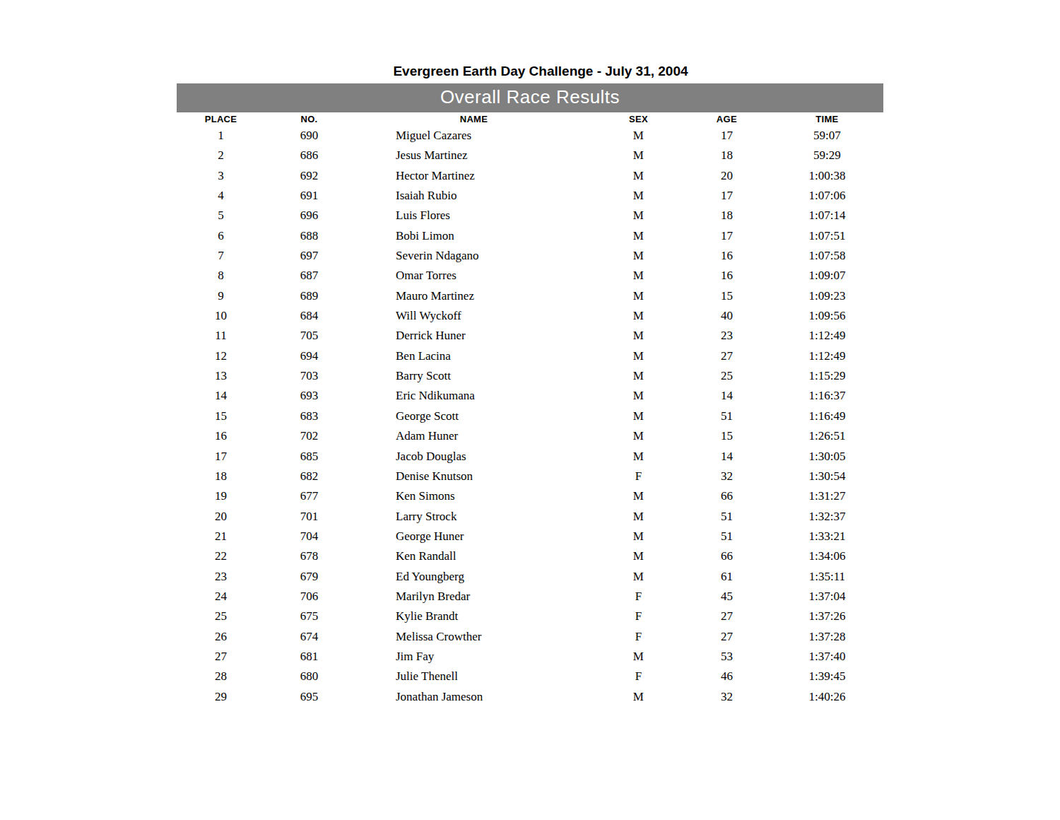Evergreen Earth Day Challenge - July 31, 2004
Overall Race Results
| PLACE | NO. | NAME | SEX | AGE | TIME |
| --- | --- | --- | --- | --- | --- |
| 1 | 690 | Miguel Cazares | M | 17 | 59:07 |
| 2 | 686 | Jesus Martinez | M | 18 | 59:29 |
| 3 | 692 | Hector Martinez | M | 20 | 1:00:38 |
| 4 | 691 | Isaiah Rubio | M | 17 | 1:07:06 |
| 5 | 696 | Luis Flores | M | 18 | 1:07:14 |
| 6 | 688 | Bobi Limon | M | 17 | 1:07:51 |
| 7 | 697 | Severin Ndagano | M | 16 | 1:07:58 |
| 8 | 687 | Omar Torres | M | 16 | 1:09:07 |
| 9 | 689 | Mauro Martinez | M | 15 | 1:09:23 |
| 10 | 684 | Will Wyckoff | M | 40 | 1:09:56 |
| 11 | 705 | Derrick Huner | M | 23 | 1:12:49 |
| 12 | 694 | Ben Lacina | M | 27 | 1:12:49 |
| 13 | 703 | Barry Scott | M | 25 | 1:15:29 |
| 14 | 693 | Eric Ndikumana | M | 14 | 1:16:37 |
| 15 | 683 | George Scott | M | 51 | 1:16:49 |
| 16 | 702 | Adam Huner | M | 15 | 1:26:51 |
| 17 | 685 | Jacob Douglas | M | 14 | 1:30:05 |
| 18 | 682 | Denise Knutson | F | 32 | 1:30:54 |
| 19 | 677 | Ken Simons | M | 66 | 1:31:27 |
| 20 | 701 | Larry Strock | M | 51 | 1:32:37 |
| 21 | 704 | George Huner | M | 51 | 1:33:21 |
| 22 | 678 | Ken Randall | M | 66 | 1:34:06 |
| 23 | 679 | Ed Youngberg | M | 61 | 1:35:11 |
| 24 | 706 | Marilyn Bredar | F | 45 | 1:37:04 |
| 25 | 675 | Kylie Brandt | F | 27 | 1:37:26 |
| 26 | 674 | Melissa Crowther | F | 27 | 1:37:28 |
| 27 | 681 | Jim Fay | M | 53 | 1:37:40 |
| 28 | 680 | Julie Thenell | F | 46 | 1:39:45 |
| 29 | 695 | Jonathan Jameson | M | 32 | 1:40:26 |